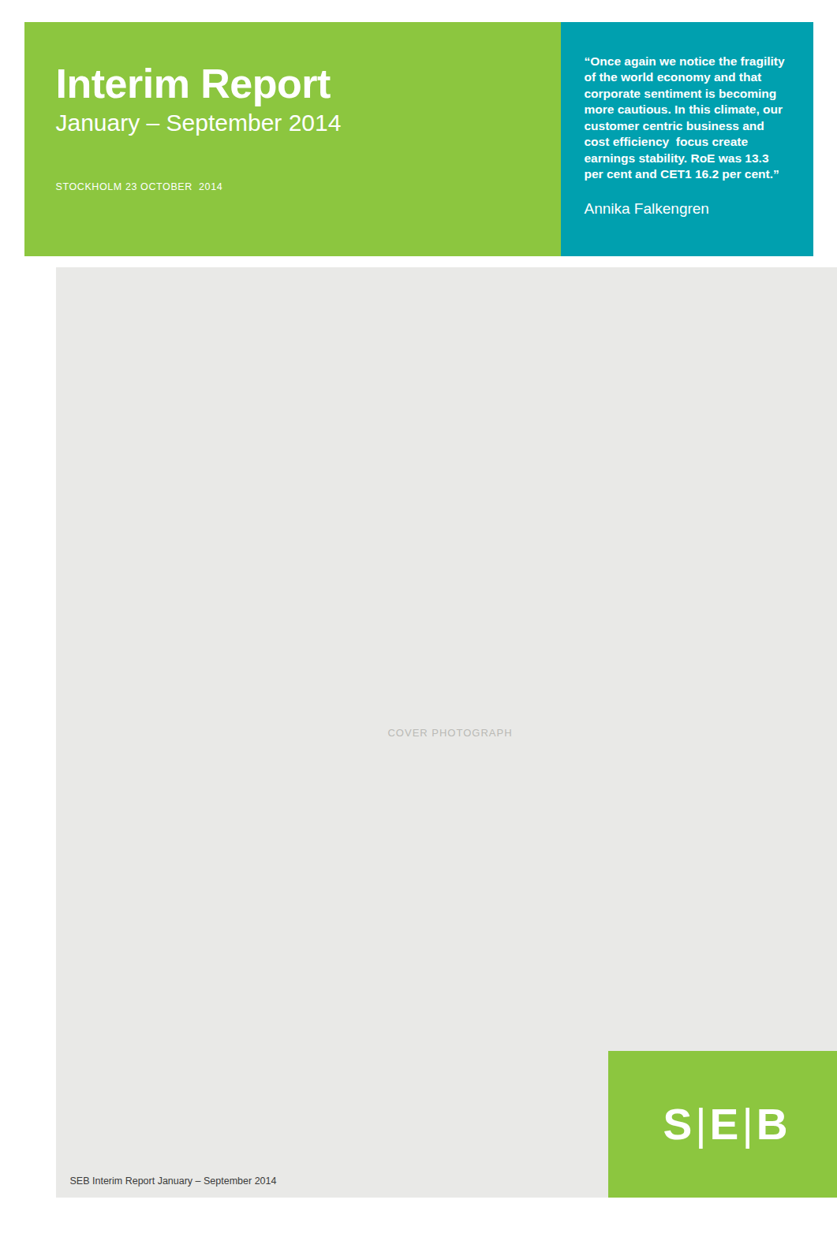Interim Report
January – September 2014
STOCKHOLM 23 OCTOBER 2014
“Once again we notice the fragility of the world economy and that corporate sentiment is becoming more cautious. In this climate, our customer centric business and cost efficiency focus create earnings stability. RoE was 13.3 per cent and CET1 16.2 per cent.”
Annika Falkengren
Cover photograph
S|E|B
SEB Interim Report January – September 2014